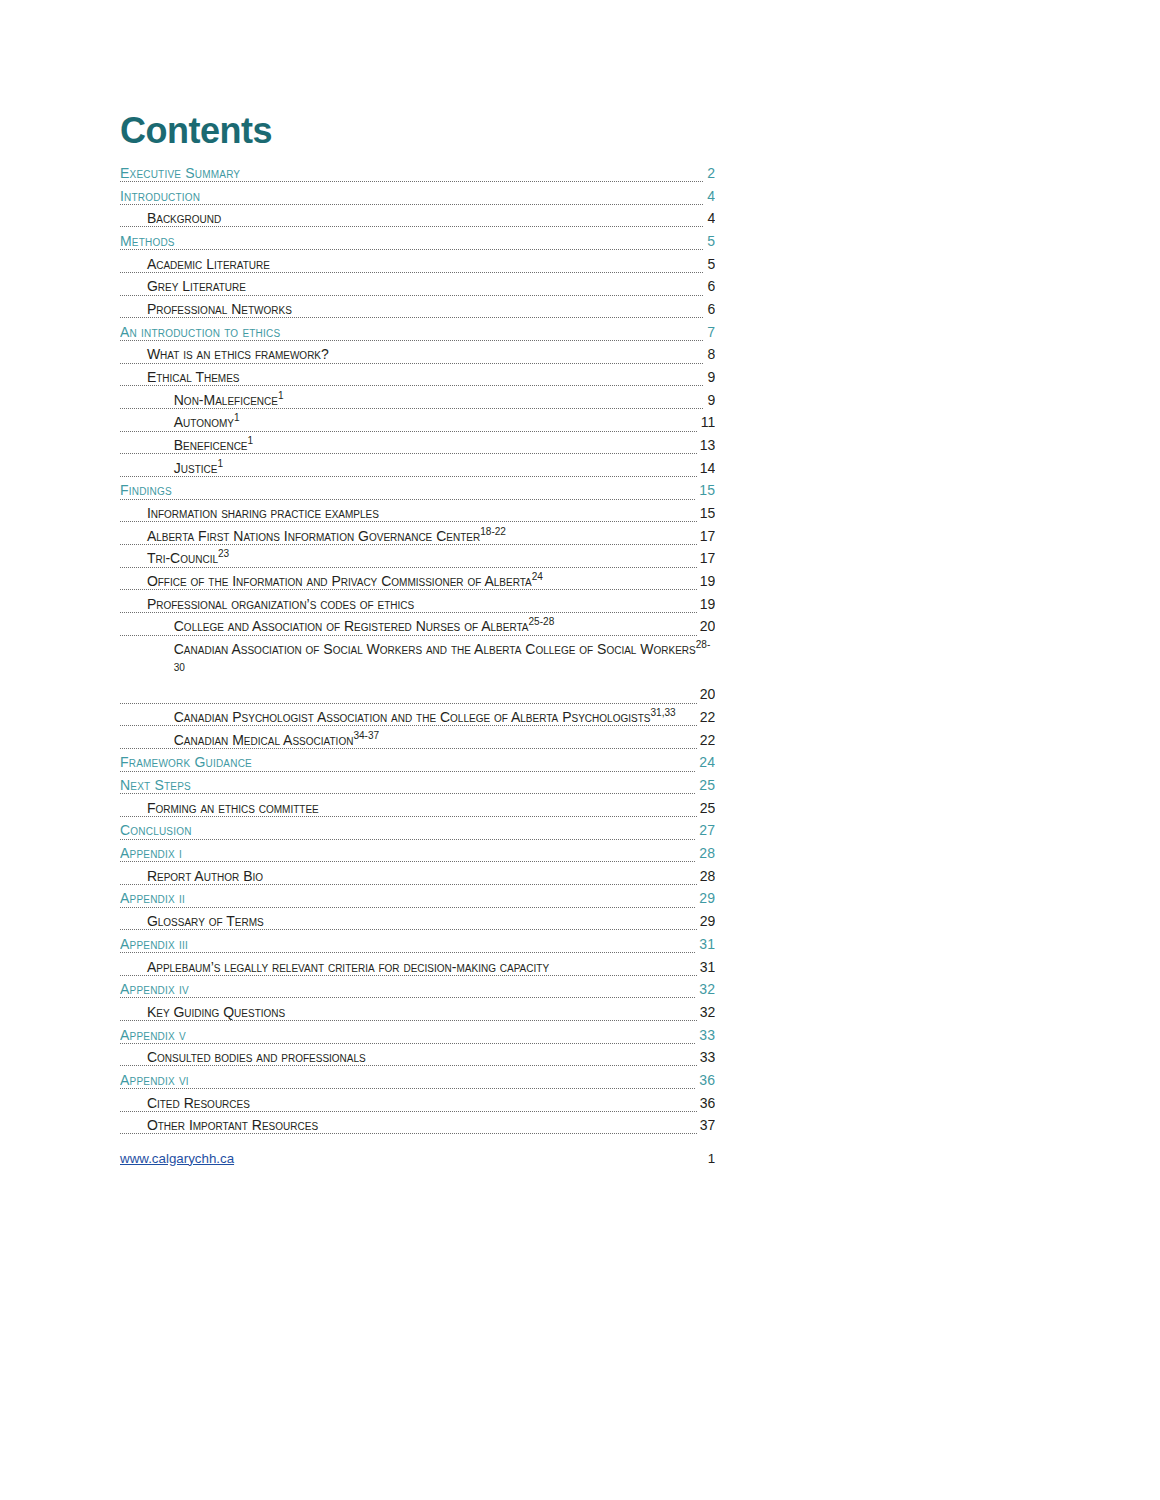Contents
2 Executive Summary
4 Introduction
4 Background
5 Methods
5 Academic Literature
6 Grey Literature
6 Professional Networks
7 An introduction to ethics
8 What is an ethics framework?
9 Ethical Themes
9 Non-Maleficence1
11 Autonomy1
13 Beneficence1
14 Justice1
15 Findings
15 Information sharing practice examples
17 Alberta First Nations Information Governance Center18-22
17 Tri-Council23
19 Office of the Information and Privacy Commissioner of Alberta24
19 Professional organization’s codes of ethics
20 College and Association of Registered Nurses of Alberta25-28
Canadian Association of Social Workers and the Alberta College of Social Workers28-30
20
22 Canadian Psychologist Association and the College of Alberta Psychologists31,33
22 Canadian Medical Association34-37
24 Framework Guidance
25 Next Steps
25 Forming an ethics committee
27 Conclusion
28 Appendix i
28 Report Author Bio
29 Appendix ii
29 Glossary of Terms
31 Appendix iii
31 Applebaum’s legally relevant criteria for decision-making capacity
32 Appendix iv
32 Key Guiding Questions
33 Appendix v
33 Consulted bodies and professionals
36 Appendix vi
36 Cited Resources
37 Other Important Resources
1 www.calgarychh.ca